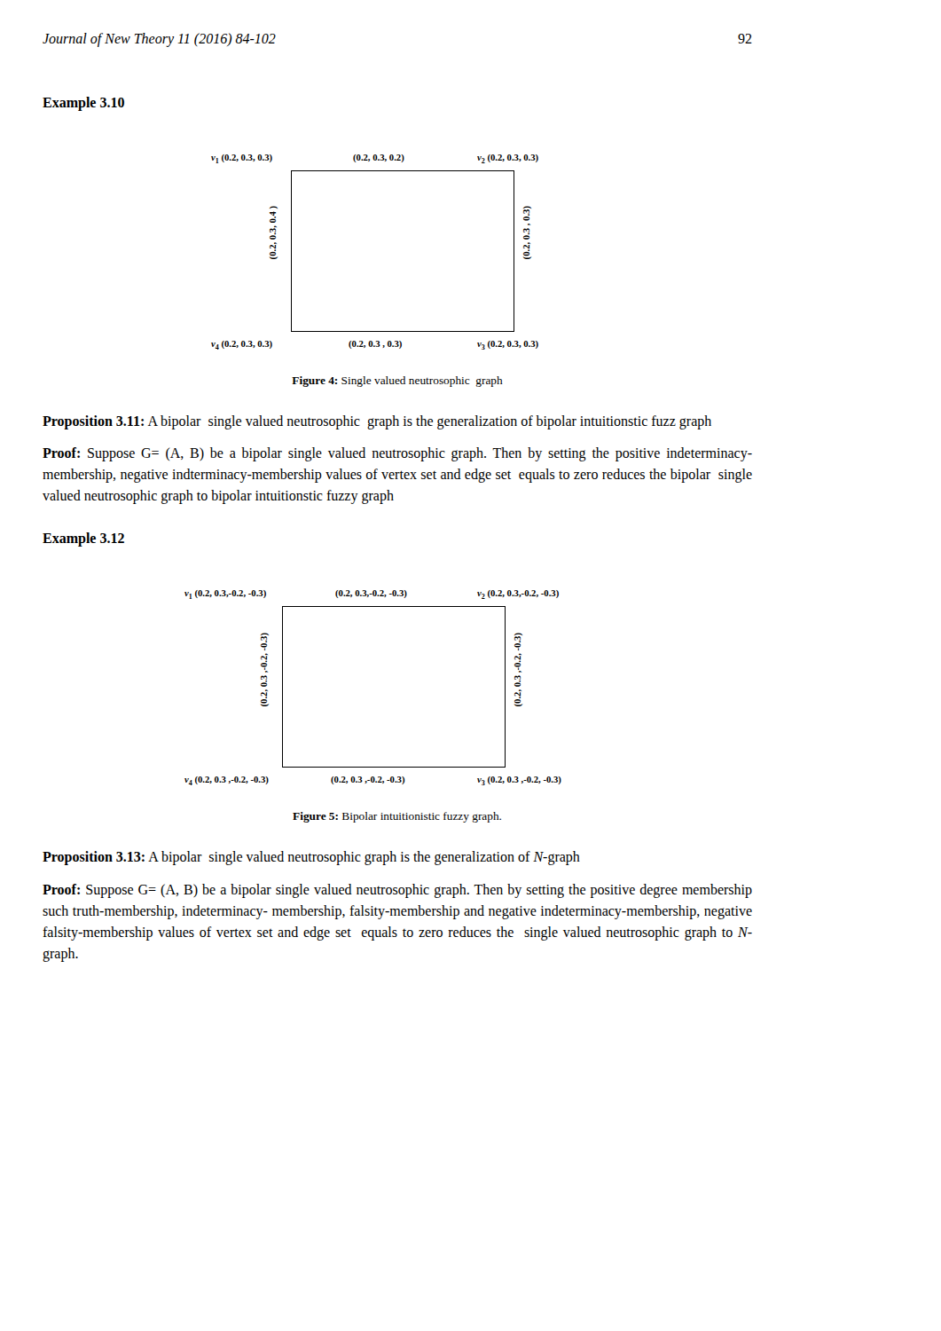Journal of New Theory 11 (2016) 84-102 92
Example 3.10
v1 (0.2, 0.3, 0.3) (0.2, 0.3, 0.2) v2 (0.2, 0.3, 0.3) (0.2, 0.3, 0.4 ) (0.2, 0.3 , 0.3) v4 (0.2, 0.3, 0.3) (0.2, 0.3 , 0.3) v3 (0.2, 0.3, 0.3)
Figure 4: Single valued neutrosophic graph
Proposition 3.11: A bipolar single valued neutrosophic graph is the generalization of bipolar intuitionstic fuzz graph
Proof: Suppose G= (A, B) be a bipolar single valued neutrosophic graph. Then by setting the positive indeterminacy-membership, negative indterminacy-membership values of vertex set and edge set equals to zero reduces the bipolar single valued neutrosophic graph to bipolar intuitionstic fuzzy graph
Example 3.12
v1 (0.2, 0.3,-0.2, -0.3) (0.2, 0.3,-0.2, -0.3) v2 (0.2, 0.3,-0.2, -0.3) (0.2, 0.3 ,-0.2, -0.3) (0.2, 0.3 ,-0.2, -0.3) v4 (0.2, 0.3 ,-0.2, -0.3) (0.2, 0.3 ,-0.2, -0.3) v3 (0.2, 0.3 ,-0.2, -0.3)
Figure 5: Bipolar intuitionistic fuzzy graph.
Proposition 3.13: A bipolar single valued neutrosophic graph is the generalization of N-graph
Proof: Suppose G= (A, B) be a bipolar single valued neutrosophic graph. Then by setting the positive degree membership such truth-membership, indeterminacy- membership, falsity-membership and negative indeterminacy-membership, negative falsity-membership values of vertex set and edge set equals to zero reduces the single valued neutrosophic graph to N-graph.